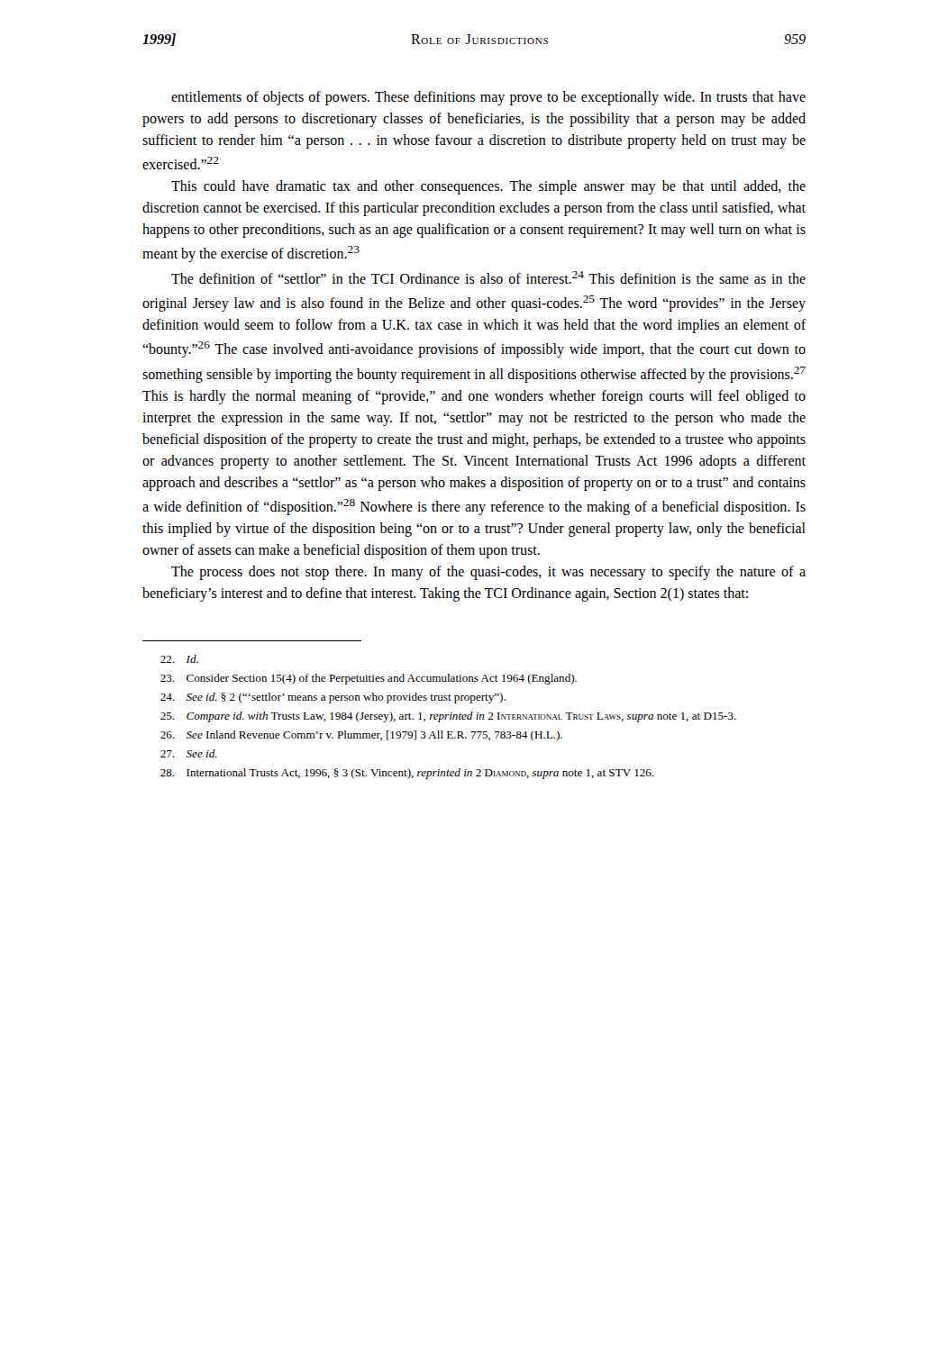1999] Role of Jurisdictions 959
entitlements of objects of powers. These definitions may prove to be exceptionally wide. In trusts that have powers to add persons to discretionary classes of beneficiaries, is the possibility that a person may be added sufficient to render him “a person . . . in whose favour a discretion to distribute property held on trust may be exercised.”22
This could have dramatic tax and other consequences. The simple answer may be that until added, the discretion cannot be exercised. If this particular precondition excludes a person from the class until satisfied, what happens to other preconditions, such as an age qualification or a consent requirement? It may well turn on what is meant by the exercise of discretion.23
The definition of “settlor” in the TCI Ordinance is also of interest.24 This definition is the same as in the original Jersey law and is also found in the Belize and other quasi-codes.25 The word “provides” in the Jersey definition would seem to follow from a U.K. tax case in which it was held that the word implies an element of “bounty.”26 The case involved anti-avoidance provisions of impossibly wide import, that the court cut down to something sensible by importing the bounty requirement in all dispositions otherwise affected by the provisions.27 This is hardly the normal meaning of “provide,” and one wonders whether foreign courts will feel obliged to interpret the expression in the same way. If not, “settlor” may not be restricted to the person who made the beneficial disposition of the property to create the trust and might, perhaps, be extended to a trustee who appoints or advances property to another settlement. The St. Vincent International Trusts Act 1996 adopts a different approach and describes a “settlor” as “a person who makes a disposition of property on or to a trust” and contains a wide definition of “disposition.”28 Nowhere is there any reference to the making of a beneficial disposition. Is this implied by virtue of the disposition being “on or to a trust”? Under general property law, only the beneficial owner of assets can make a beneficial disposition of them upon trust.
The process does not stop there. In many of the quasi-codes, it was necessary to specify the nature of a beneficiary’s interest and to define that interest. Taking the TCI Ordinance again, Section 2(1) states that:
22. Id.
23. Consider Section 15(4) of the Perpetuities and Accumulations Act 1964 (England).
24. See id. § 2 (“‘settlor’ means a person who provides trust property”).
25. Compare id. with Trusts Law, 1984 (Jersey), art. 1, reprinted in 2 International Trust Laws, supra note 1, at D15-3.
26. See Inland Revenue Comm’r v. Plummer, [1979] 3 All E.R. 775, 783-84 (H.L.).
27. See id.
28. International Trusts Act, 1996, § 3 (St. Vincent), reprinted in 2 Diamond, supra note 1, at STV 126.